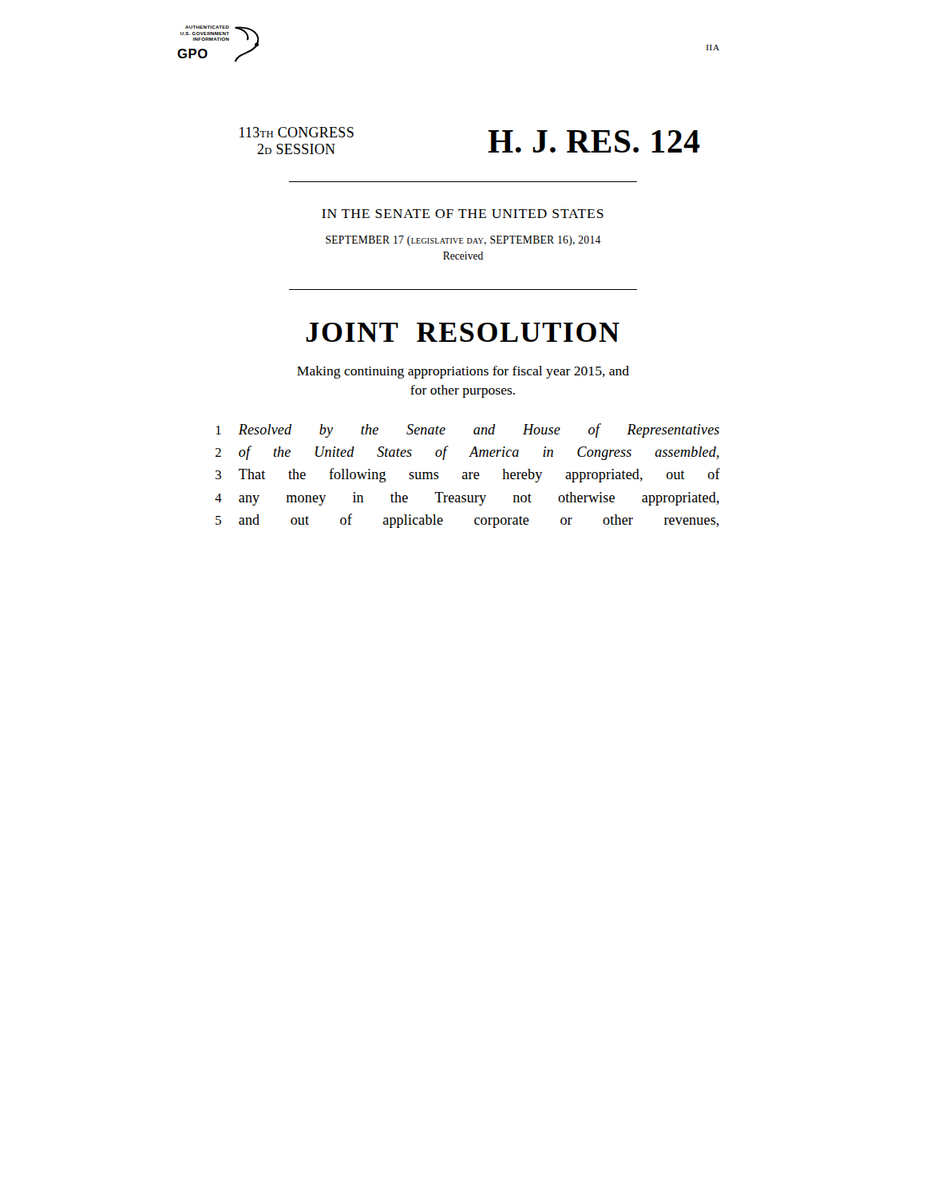AUTHENTICATED
U.S. GOVERNMENT
INFORMATION
GPO
IIA
113TH CONGRESS2D SESSION
H. J. RES. 124
IN THE SENATE OF THE UNITED STATES
SEPTEMBER 17 (legislative day, SEPTEMBER 16), 2014
Received
JOINT RESOLUTION
Making continuing appropriations for fiscal year 2015, and
for other purposes.
1
Resolved by the Senate and House of Representatives
2
of the United States of America in Congress assembled,
3
That the following sums are hereby appropriated, out of
4
any money in the Treasury not otherwise appropriated,
5
and out of applicable corporate or other revenues,